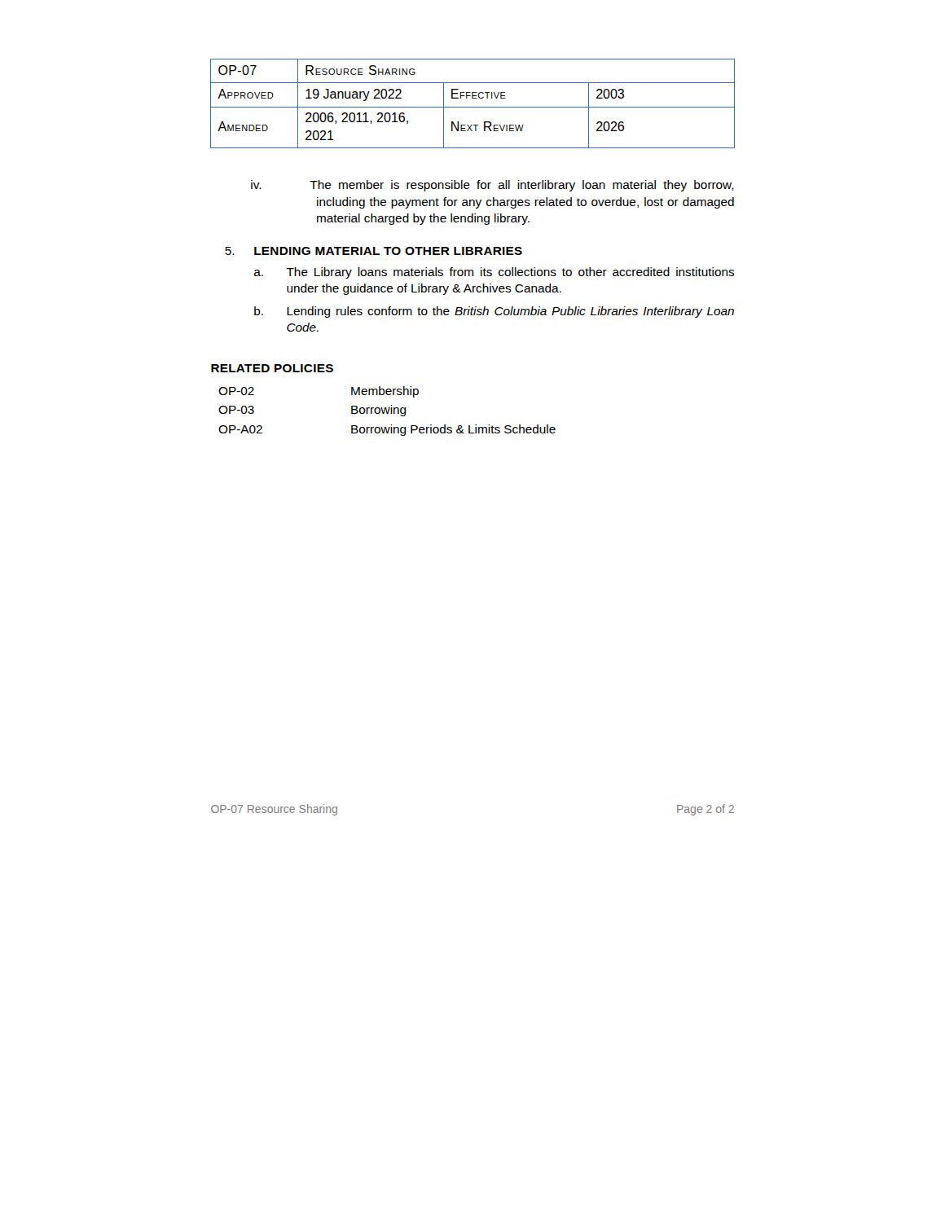| OP-07 | Resource Sharing |
| Approved | 19 January 2022 | Effective | 2003 |
| Amended | 2006, 2011, 2016, 2021 | Next Review | 2026 |
iv. The member is responsible for all interlibrary loan material they borrow, including the payment for any charges related to overdue, lost or damaged material charged by the lending library.
5. LENDING MATERIAL TO OTHER LIBRARIES
a. The Library loans materials from its collections to other accredited institutions under the guidance of Library & Archives Canada.
b. Lending rules conform to the British Columbia Public Libraries Interlibrary Loan Code.
RELATED POLICIES
| OP-02 | Membership |
| OP-03 | Borrowing |
| OP-A02 | Borrowing Periods & Limits Schedule |
OP-07 Resource Sharing Page 2 of 2